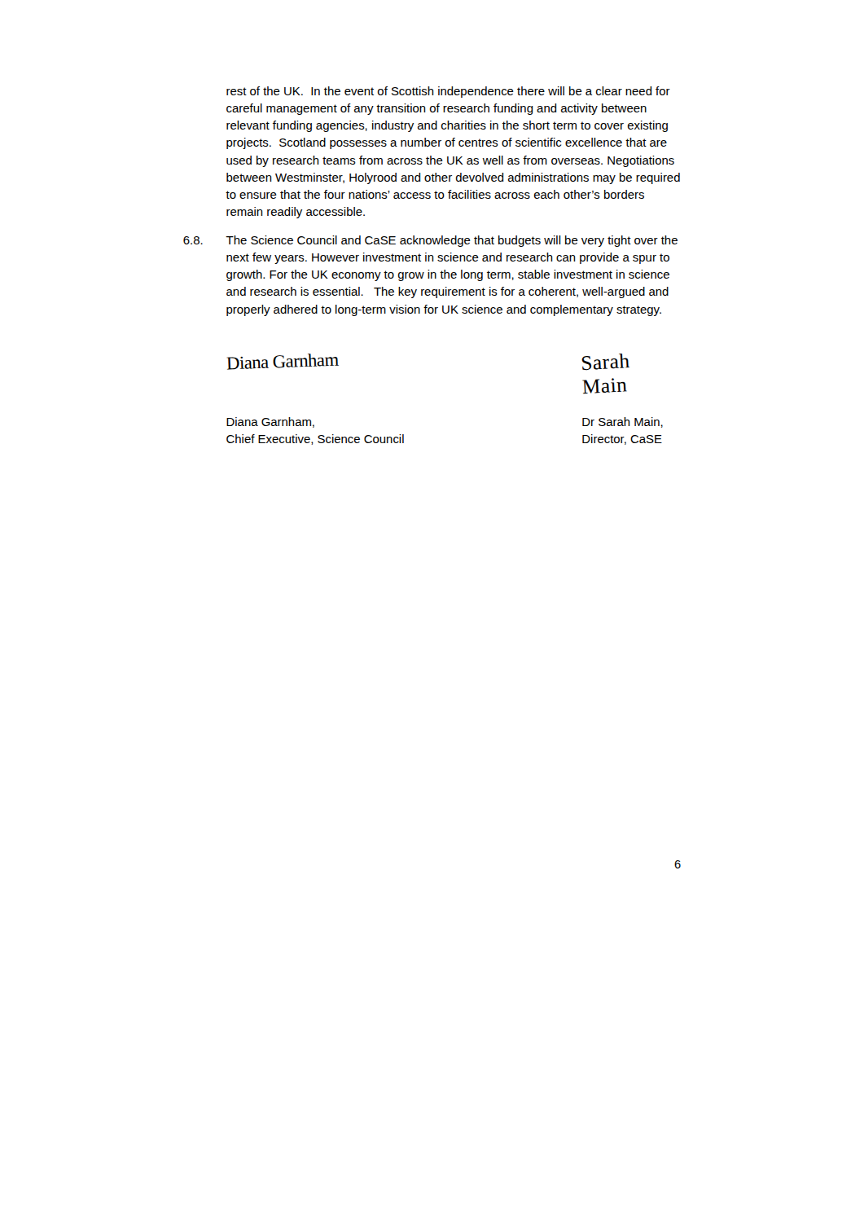rest of the UK. In the event of Scottish independence there will be a clear need for careful management of any transition of research funding and activity between relevant funding agencies, industry and charities in the short term to cover existing projects. Scotland possesses a number of centres of scientific excellence that are used by research teams from across the UK as well as from overseas. Negotiations between Westminster, Holyrood and other devolved administrations may be required to ensure that the four nations’ access to facilities across each other’s borders remain readily accessible.
6.8. The Science Council and CaSE acknowledge that budgets will be very tight over the next few years. However investment in science and research can provide a spur to growth. For the UK economy to grow in the long term, stable investment in science and research is essential. The key requirement is for a coherent, well-argued and properly adhered to long-term vision for UK science and complementary strategy.
Diana Garnham
Sarah Main
Diana Garnham,
Chief Executive, Science Council Dr Sarah Main,
Director, CaSE
6